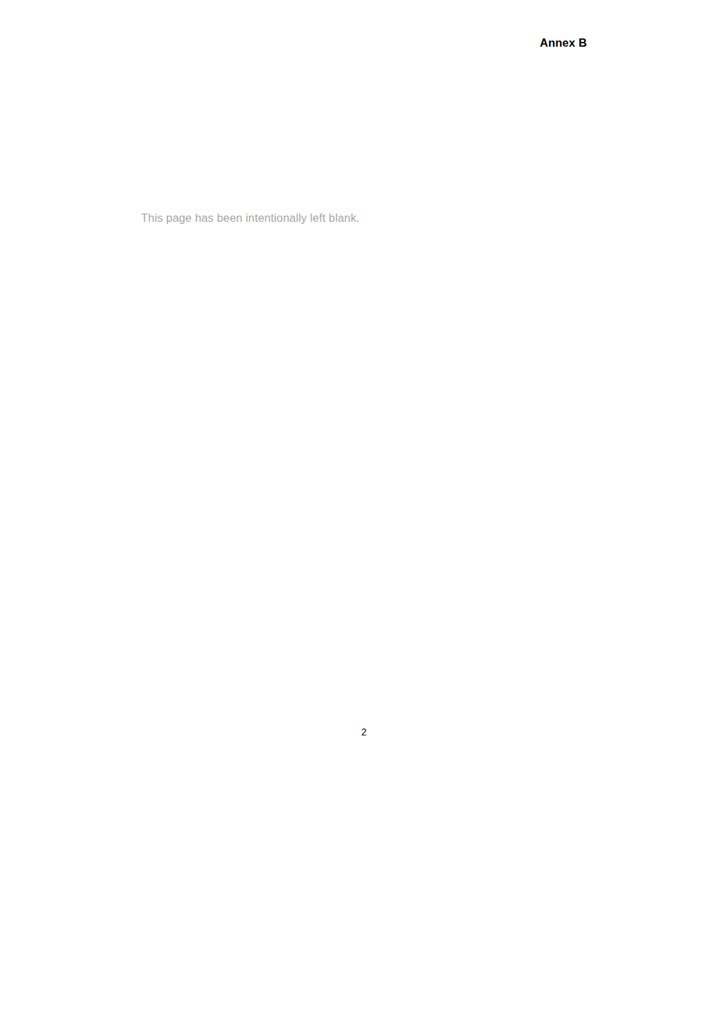Annex B
This page has been intentionally left blank.
2